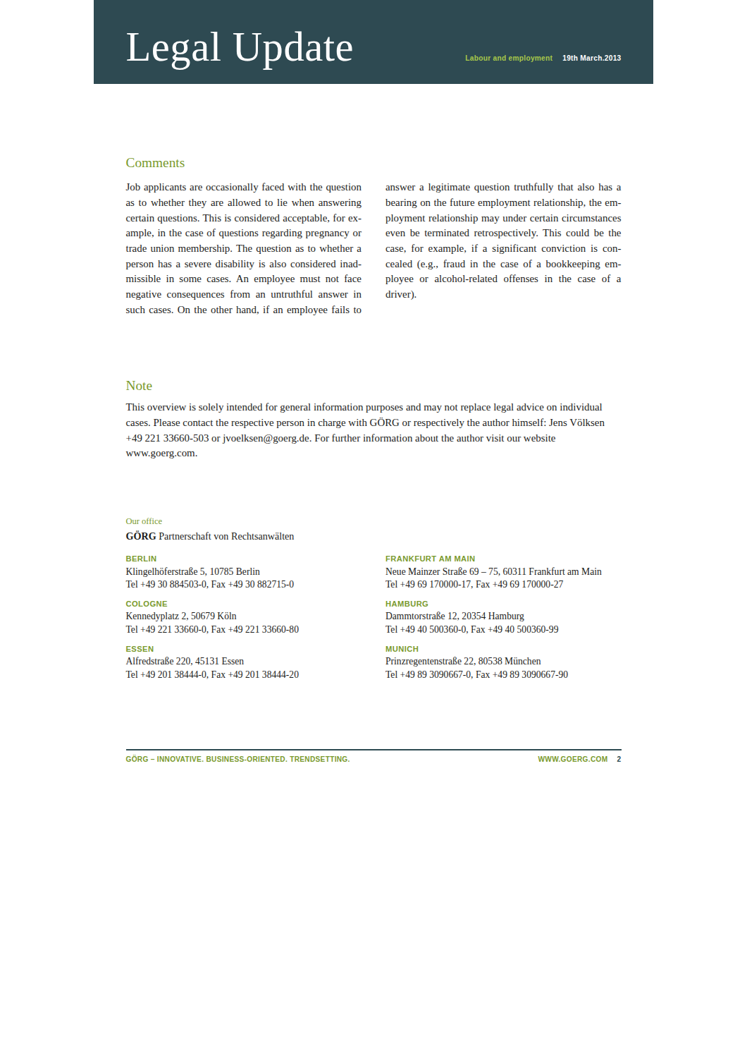Legal Update
Labour and employment 19th March.2013
Comments
Job applicants are occasionally faced with the question as to whether they are allowed to lie when answering certain questions. This is considered acceptable, for example, in the case of questions regarding pregnancy or trade union membership. The question as to whether a person has a severe disability is also considered inadmissible in some cases. An employee must not face negative consequences from an untruthful answer in such cases. On the other hand, if an employee fails to answer a legitimate question truthfully that also has a bearing on the future employment relationship, the employment relationship may under certain circumstances even be terminated retrospectively. This could be the case, for example, if a significant conviction is concealed (e.g., fraud in the case of a bookkeeping employee or alcohol-related offenses in the case of a driver).
Note
This overview is solely intended for general information purposes and may not replace legal advice on individual cases. Please contact the respective person in charge with GÖRG or respectively the author himself: Jens Völksen +49 221 33660-503 or jvoelksen@goerg.de. For further information about the author visit our website www.goerg.com.
Our office
GÖRG Partnerschaft von Rechtsanwälten
BERLIN
Klingelhöferstraße 5, 10785 Berlin
Tel +49 30 884503-0, Fax +49 30 882715-0
COLOGNE
Kennedyplatz 2, 50679 Köln
Tel +49 221 33660-0, Fax +49 221 33660-80
ESSEN
Alfredstraße 220, 45131 Essen
Tel +49 201 38444-0, Fax +49 201 38444-20
FRANKFURT AM MAIN
Neue Mainzer Straße 69 – 75, 60311 Frankfurt am Main
Tel +49 69 170000-17, Fax +49 69 170000-27
HAMBURG
Dammtorstraße 12, 20354 Hamburg
Tel +49 40 500360-0, Fax +49 40 500360-99
MUNICH
Prinzregentenstraße 22, 80538 München
Tel +49 89 3090667-0, Fax +49 89 3090667-90
GÖRG – INNOVATIVE. BUSINESS-ORIENTED. TRENDSETTING.
WWW.GOERG.COM 2